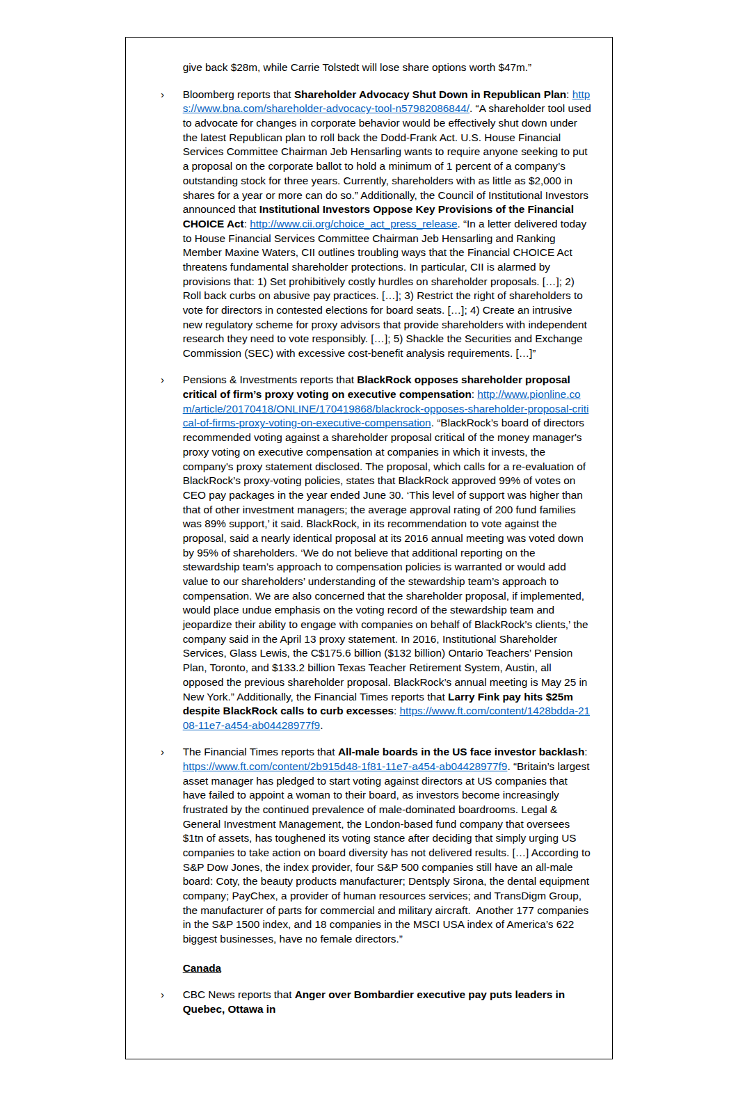give back $28m, while Carrie Tolstedt will lose share options worth $47m.”
Bloomberg reports that Shareholder Advocacy Shut Down in Republican Plan: https://www.bna.com/shareholder-advocacy-tool-n57982086844/. “A shareholder tool used to advocate for changes in corporate behavior would be effectively shut down under the latest Republican plan to roll back the Dodd-Frank Act. U.S. House Financial Services Committee Chairman Jeb Hensarling wants to require anyone seeking to put a proposal on the corporate ballot to hold a minimum of 1 percent of a company’s outstanding stock for three years. Currently, shareholders with as little as $2,000 in shares for a year or more can do so.” Additionally, the Council of Institutional Investors announced that Institutional Investors Oppose Key Provisions of the Financial CHOICE Act: http://www.cii.org/choice_act_press_release. “In a letter delivered today to House Financial Services Committee Chairman Jeb Hensarling and Ranking Member Maxine Waters, CII outlines troubling ways that the Financial CHOICE Act threatens fundamental shareholder protections. In particular, CII is alarmed by provisions that: 1) Set prohibitively costly hurdles on shareholder proposals. […]; 2) Roll back curbs on abusive pay practices. […]; 3) Restrict the right of shareholders to vote for directors in contested elections for board seats. […]; 4) Create an intrusive new regulatory scheme for proxy advisors that provide shareholders with independent research they need to vote responsibly. […]; 5) Shackle the Securities and Exchange Commission (SEC) with excessive cost-benefit analysis requirements. […]”
Pensions & Investments reports that BlackRock opposes shareholder proposal critical of firm’s proxy voting on executive compensation: http://www.pionline.com/article/20170418/ONLINE/170419868/blackrock-opposes-shareholder-proposal-critical-of-firms-proxy-voting-on-executive-compensation. “BlackRock’s board of directors recommended voting against a shareholder proposal critical of the money manager's proxy voting on executive compensation at companies in which it invests, the company's proxy statement disclosed. The proposal, which calls for a re-evaluation of BlackRock’s proxy-voting policies, states that BlackRock approved 99% of votes on CEO pay packages in the year ended June 30. ‘This level of support was higher than that of other investment managers; the average approval rating of 200 fund families was 89% support,’ it said. BlackRock, in its recommendation to vote against the proposal, said a nearly identical proposal at its 2016 annual meeting was voted down by 95% of shareholders. ‘We do not believe that additional reporting on the stewardship team’s approach to compensation policies is warranted or would add value to our shareholders’ understanding of the stewardship team’s approach to compensation. We are also concerned that the shareholder proposal, if implemented, would place undue emphasis on the voting record of the stewardship team and jeopardize their ability to engage with companies on behalf of BlackRock’s clients,’ the company said in the April 13 proxy statement. In 2016, Institutional Shareholder Services, Glass Lewis, the C$175.6 billion ($132 billion) Ontario Teachers’ Pension Plan, Toronto, and $133.2 billion Texas Teacher Retirement System, Austin, all opposed the previous shareholder proposal. BlackRock’s annual meeting is May 25 in New York.” Additionally, the Financial Times reports that Larry Fink pay hits $25m despite BlackRock calls to curb excesses: https://www.ft.com/content/1428bdda-2108-11e7-a454-ab04428977f9.
The Financial Times reports that All-male boards in the US face investor backlash: https://www.ft.com/content/2b915d48-1f81-11e7-a454-ab04428977f9. “Britain’s largest asset manager has pledged to start voting against directors at US companies that have failed to appoint a woman to their board, as investors become increasingly frustrated by the continued prevalence of male-dominated boardrooms. Legal & General Investment Management, the London-based fund company that oversees $1tn of assets, has toughened its voting stance after deciding that simply urging US companies to take action on board diversity has not delivered results. […] According to S&P Dow Jones, the index provider, four S&P 500 companies still have an all-male board: Coty, the beauty products manufacturer; Dentsply Sirona, the dental equipment company; PayChex, a provider of human resources services; and TransDigm Group, the manufacturer of parts for commercial and military aircraft. Another 177 companies in the S&P 1500 index, and 18 companies in the MSCI USA index of America’s 622 biggest businesses, have no female directors.”
Canada
CBC News reports that Anger over Bombardier executive pay puts leaders in Quebec, Ottawa in